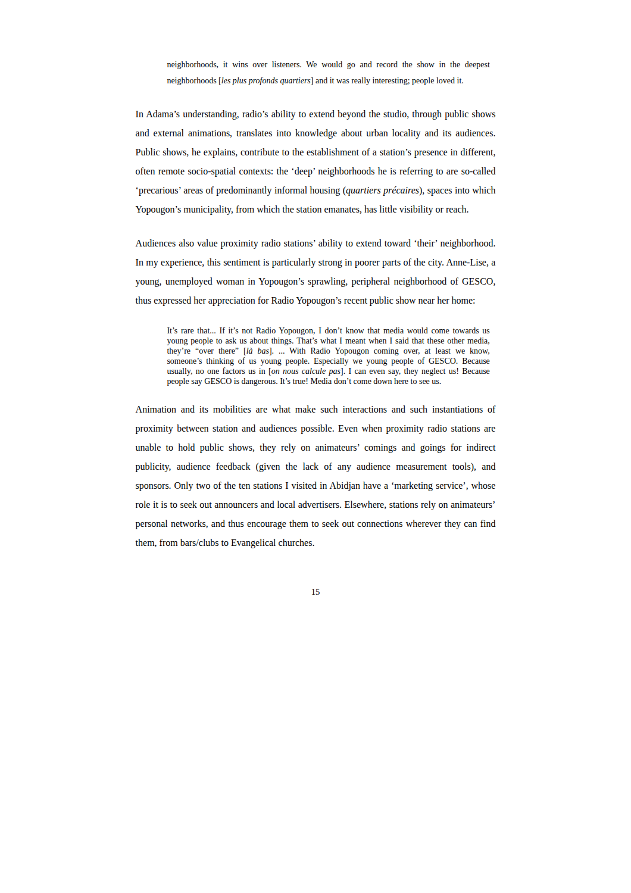neighborhoods, it wins over listeners. We would go and record the show in the deepest neighborhoods [les plus profonds quartiers] and it was really interesting; people loved it.
In Adama’s understanding, radio’s ability to extend beyond the studio, through public shows and external animations, translates into knowledge about urban locality and its audiences. Public shows, he explains, contribute to the establishment of a station’s presence in different, often remote socio-spatial contexts: the ‘deep’ neighborhoods he is referring to are so-called ‘precarious’ areas of predominantly informal housing (quartiers précaires), spaces into which Yopougon’s municipality, from which the station emanates, has little visibility or reach.
Audiences also value proximity radio stations’ ability to extend toward ‘their’ neighborhood. In my experience, this sentiment is particularly strong in poorer parts of the city. Anne-Lise, a young, unemployed woman in Yopougon’s sprawling, peripheral neighborhood of GESCO, thus expressed her appreciation for Radio Yopougon’s recent public show near her home:
It’s rare that... If it’s not Radio Yopougon, I don’t know that media would come towards us young people to ask us about things. That’s what I meant when I said that these other media, they’re “over there” [là bas]. ... With Radio Yopougon coming over, at least we know, someone’s thinking of us young people. Especially we young people of GESCO. Because usually, no one factors us in [on nous calcule pas]. I can even say, they neglect us! Because people say GESCO is dangerous. It’s true! Media don’t come down here to see us.
Animation and its mobilities are what make such interactions and such instantiations of proximity between station and audiences possible. Even when proximity radio stations are unable to hold public shows, they rely on animateurs’ comings and goings for indirect publicity, audience feedback (given the lack of any audience measurement tools), and sponsors. Only two of the ten stations I visited in Abidjan have a ‘marketing service’, whose role it is to seek out announcers and local advertisers. Elsewhere, stations rely on animateurs’ personal networks, and thus encourage them to seek out connections wherever they can find them, from bars/clubs to Evangelical churches.
15